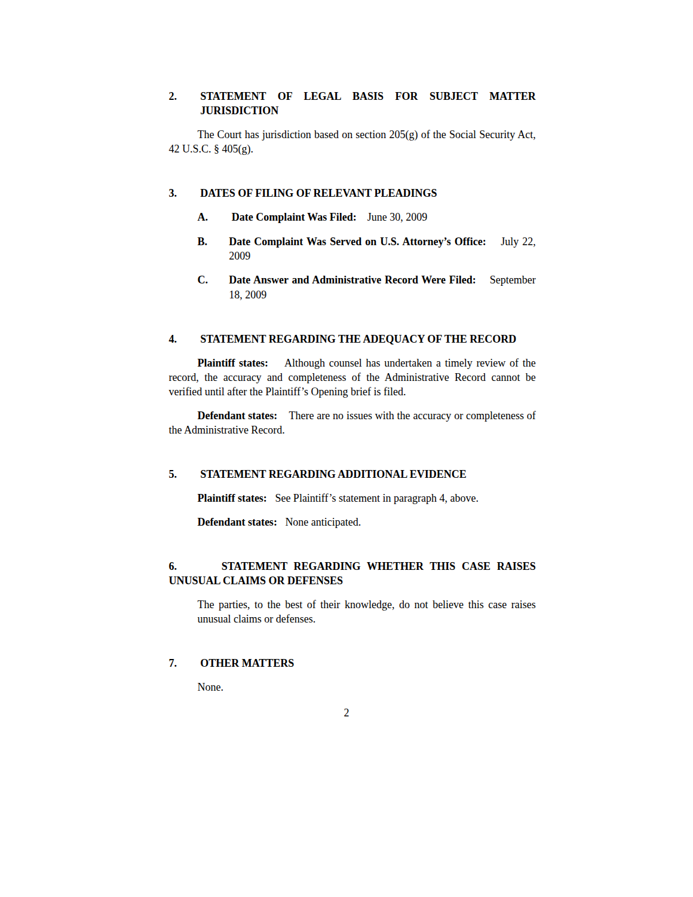2. STATEMENT OF LEGAL BASIS FOR SUBJECT MATTER JURISDICTION
The Court has jurisdiction based on section 205(g) of the Social Security Act, 42 U.S.C. § 405(g).
3. DATES OF FILING OF RELEVANT PLEADINGS
A. Date Complaint Was Filed: June 30, 2009
B. Date Complaint Was Served on U.S. Attorney’s Office: July 22, 2009
C. Date Answer and Administrative Record Were Filed: September 18, 2009
4. STATEMENT REGARDING THE ADEQUACY OF THE RECORD
Plaintiff states: Although counsel has undertaken a timely review of the record, the accuracy and completeness of the Administrative Record cannot be verified until after the Plaintiff’s Opening brief is filed.
Defendant states: There are no issues with the accuracy or completeness of the Administrative Record.
5. STATEMENT REGARDING ADDITIONAL EVIDENCE
Plaintiff states: See Plaintiff’s statement in paragraph 4, above.
Defendant states: None anticipated.
6. STATEMENT REGARDING WHETHER THIS CASE RAISES UNUSUAL CLAIMS OR DEFENSES
The parties, to the best of their knowledge, do not believe this case raises unusual claims or defenses.
7. OTHER MATTERS
None.
2